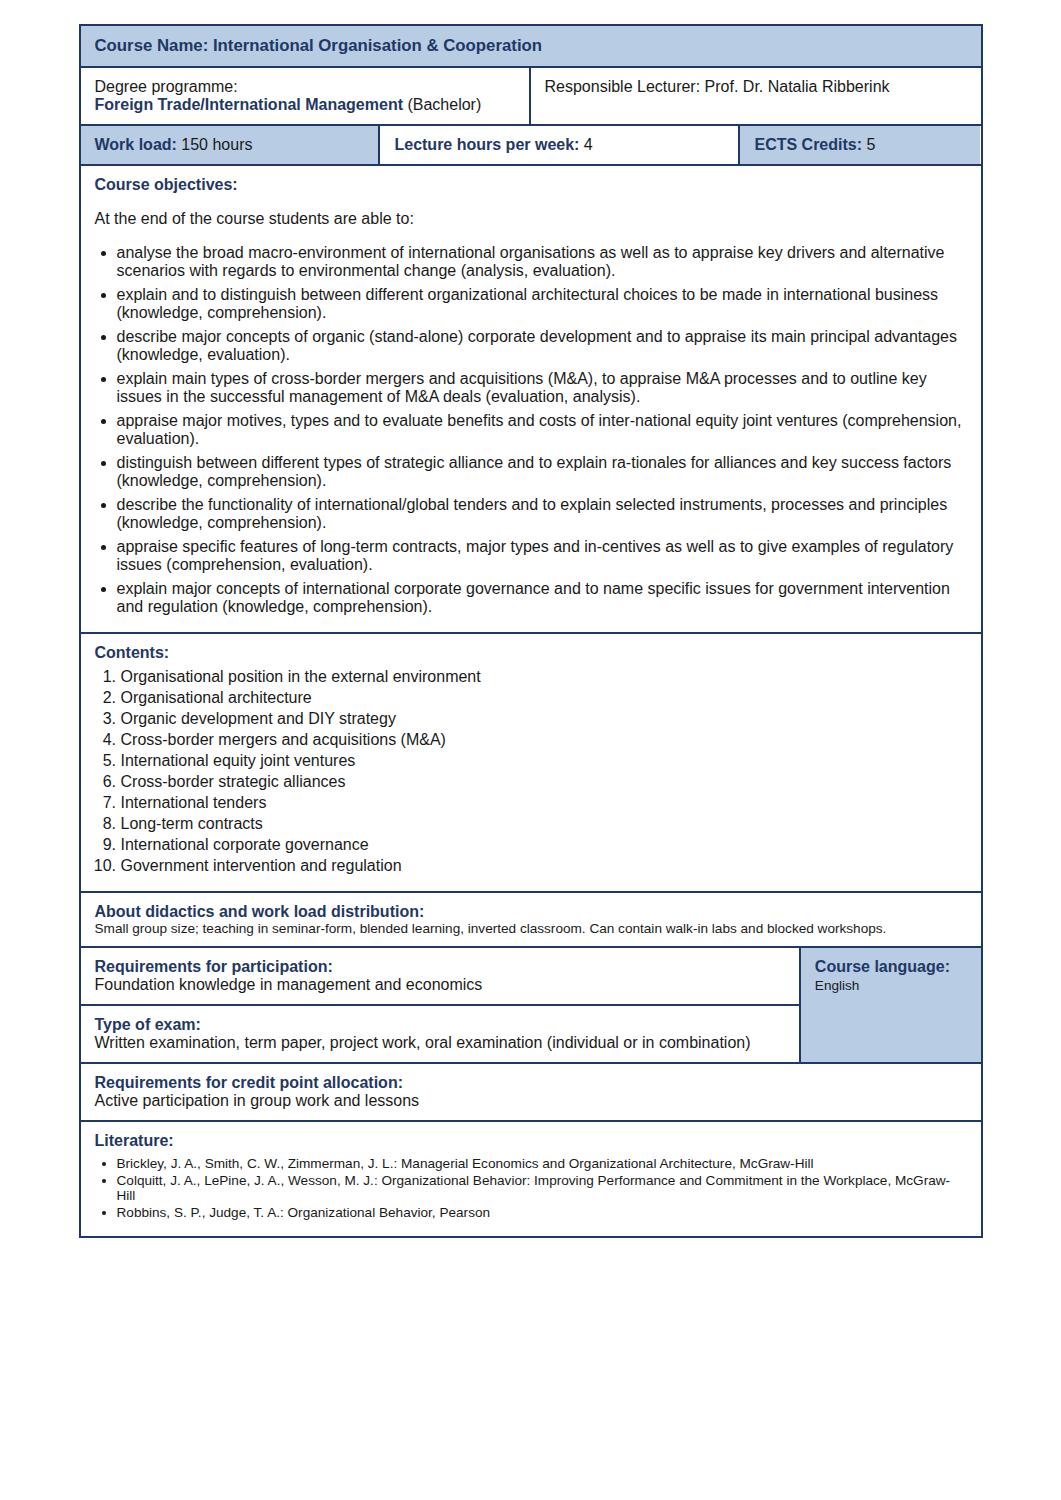Course Name: International Organisation & Cooperation
Degree programme:
Foreign Trade/International Management (Bachelor)
Responsible Lecturer: Prof. Dr. Natalia Ribberink
Work load: 150 hours
Lecture hours per week: 4
ECTS Credits: 5
Course objectives:
At the end of the course students are able to:
analyse the broad macro-environment of international organisations as well as to appraise key drivers and alternative scenarios with regards to environmental change (analysis, evaluation).
explain and to distinguish between different organizational architectural choices to be made in international business (knowledge, comprehension).
describe major concepts of organic (stand-alone) corporate development and to appraise its main principal advantages (knowledge, evaluation).
explain main types of cross-border mergers and acquisitions (M&A), to appraise M&A processes and to outline key issues in the successful management of M&A deals (evaluation, analysis).
appraise major motives, types and to evaluate benefits and costs of inter-national equity joint ventures (comprehension, evaluation).
distinguish between different types of strategic alliance and to explain ra-tionales for alliances and key success factors (knowledge, comprehension).
describe the functionality of international/global tenders and to explain selected instruments, processes and principles (knowledge, comprehension).
appraise specific features of long-term contracts, major types and in-centives as well as to give examples of regulatory issues (comprehension, evaluation).
explain major concepts of international corporate governance and to name specific issues for government intervention and regulation (knowledge, comprehension).
Contents:
Organisational position in the external environment
Organisational architecture
Organic development and DIY strategy
Cross-border mergers and acquisitions (M&A)
International equity joint ventures
Cross-border strategic alliances
International tenders
Long-term contracts
International corporate governance
Government intervention and regulation
About didactics and work load distribution:
Small group size; teaching in seminar-form, blended learning, inverted classroom. Can contain walk-in labs and blocked workshops.
Requirements for participation:
Foundation knowledge in management and economics
Type of exam:
Written examination, term paper, project work, oral examination (individual or in combination)
Course language:
English
Requirements for credit point allocation:
Active participation in group work and lessons
Literature:
Brickley, J. A., Smith, C. W., Zimmerman, J. L.: Managerial Economics and Organizational Architecture, McGraw-Hill
Colquitt, J. A., LePine, J. A., Wesson, M. J.: Organizational Behavior: Improving Performance and Commitment in the Workplace, McGraw-Hill
Robbins, S. P., Judge, T. A.: Organizational Behavior, Pearson